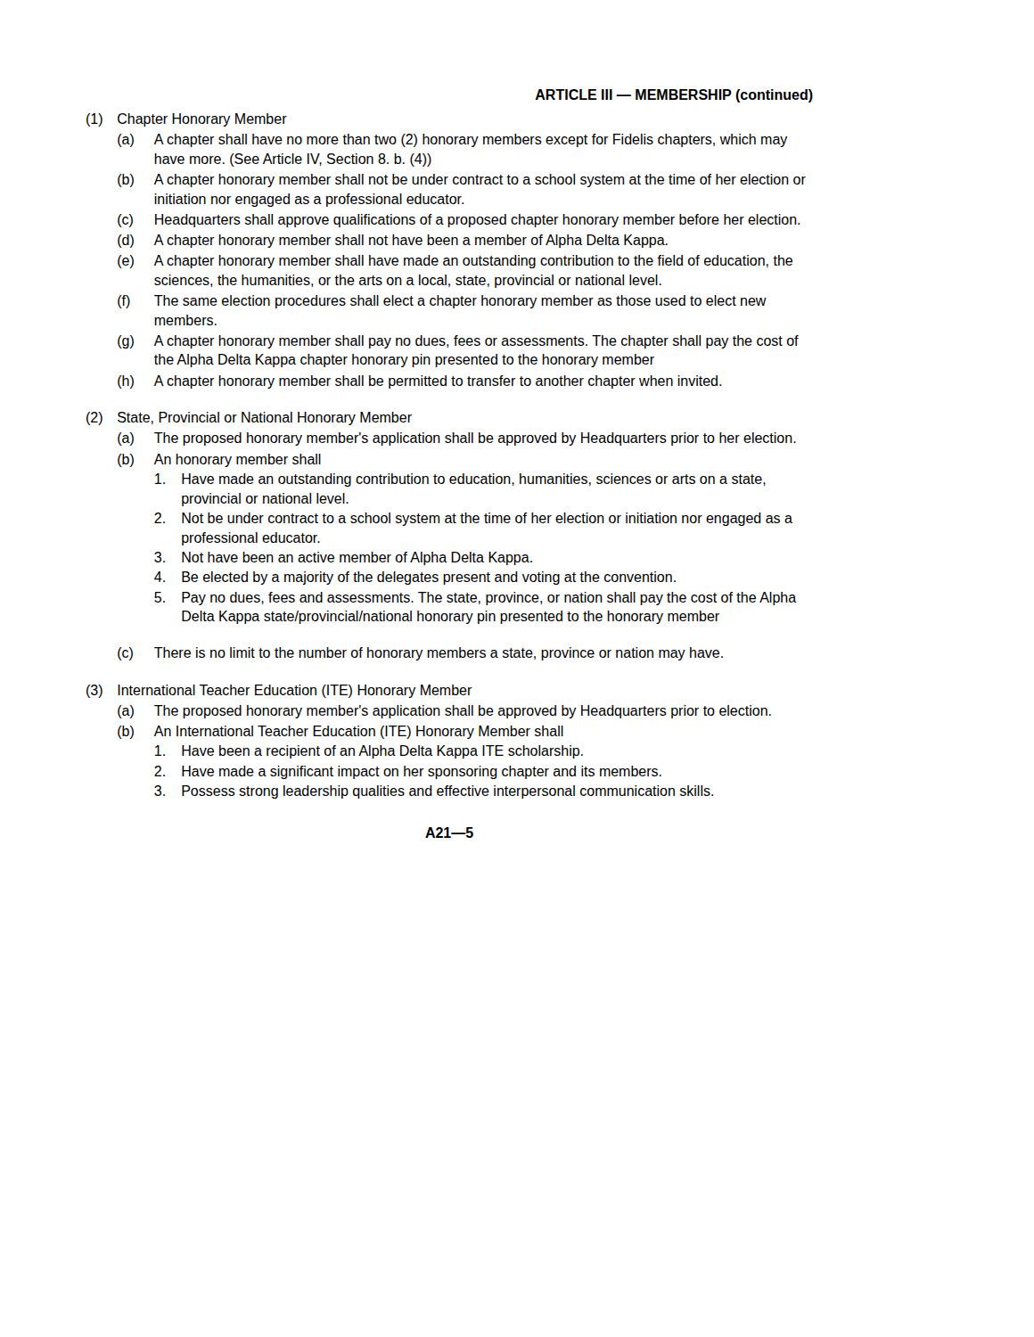ARTICLE III — MEMBERSHIP (continued)
(1) Chapter Honorary Member
(a) A chapter shall have no more than two (2) honorary members except for Fidelis chapters, which may have more. (See Article IV, Section 8. b. (4))
(b) A chapter honorary member shall not be under contract to a school system at the time of her election or initiation nor engaged as a professional educator.
(c) Headquarters shall approve qualifications of a proposed chapter honorary member before her election.
(d) A chapter honorary member shall not have been a member of Alpha Delta Kappa.
(e) A chapter honorary member shall have made an outstanding contribution to the field of education, the sciences, the humanities, or the arts on a local, state, provincial or national level.
(f) The same election procedures shall elect a chapter honorary member as those used to elect new members.
(g) A chapter honorary member shall pay no dues, fees or assessments. The chapter shall pay the cost of the Alpha Delta Kappa chapter honorary pin presented to the honorary member
(h) A chapter honorary member shall be permitted to transfer to another chapter when invited.
(2) State, Provincial or National Honorary Member
(a) The proposed honorary member's application shall be approved by Headquarters prior to her election.
(b) An honorary member shall
1. Have made an outstanding contribution to education, humanities, sciences or arts on a state, provincial or national level.
2. Not be under contract to a school system at the time of her election or initiation nor engaged as a professional educator.
3. Not have been an active member of Alpha Delta Kappa.
4. Be elected by a majority of the delegates present and voting at the convention.
5. Pay no dues, fees and assessments. The state, province, or nation shall pay the cost of the Alpha Delta Kappa state/provincial/national honorary pin presented to the honorary member
(c) There is no limit to the number of honorary members a state, province or nation may have.
(3) International Teacher Education (ITE) Honorary Member
(a) The proposed honorary member's application shall be approved by Headquarters prior to election.
(b) An International Teacher Education (ITE) Honorary Member shall
1. Have been a recipient of an Alpha Delta Kappa ITE scholarship.
2. Have made a significant impact on her sponsoring chapter and its members.
3. Possess strong leadership qualities and effective interpersonal communication skills.
A21—5